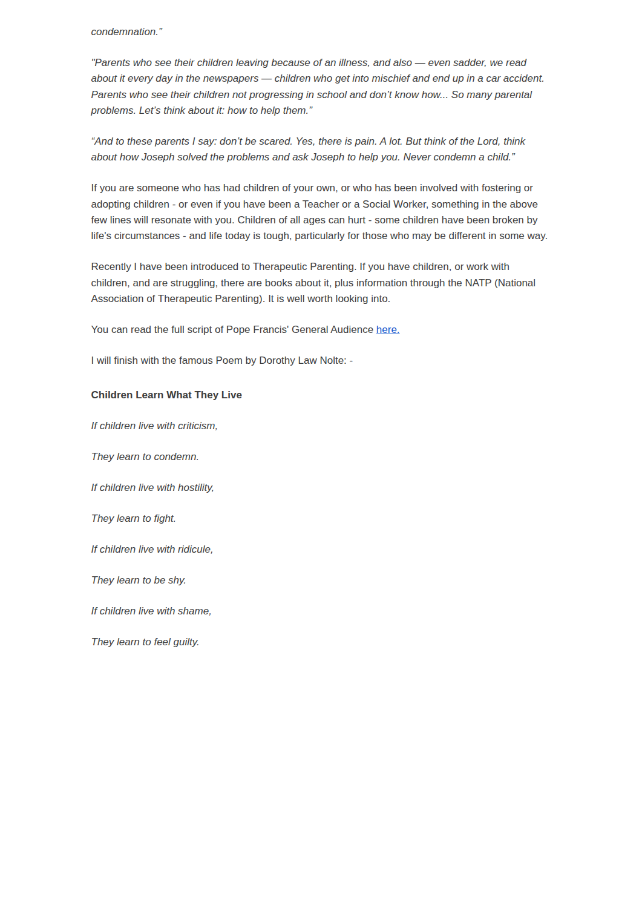condemnation.”
"Parents who see their children leaving because of an illness, and also — even sadder, we read about it every day in the newspapers — children who get into mischief and end up in a car accident. Parents who see their children not progressing in school and don’t know how... So many parental problems. Let’s think about it: how to help them.”
“And to these parents I say: don’t be scared. Yes, there is pain. A lot. But think of the Lord, think about how Joseph solved the problems and ask Joseph to help you. Never condemn a child.”
If you are someone who has had children of your own, or who has been involved with fostering or adopting children - or even if you have been a Teacher or a Social Worker, something in the above few lines will resonate with you. Children of all ages can hurt - some children have been broken by life's circumstances - and life today is tough, particularly for those who may be different in some way.
Recently I have been introduced to Therapeutic Parenting. If you have children, or work with children, and are struggling, there are books about it, plus information through the NATP (National Association of Therapeutic Parenting). It is well worth looking into.
You can read the full script of Pope Francis' General Audience here.
I will finish with the famous Poem by Dorothy Law Nolte: -
Children Learn What They Live
If children live with criticism,
They learn to condemn.
If children live with hostility,
They learn to fight.
If children live with ridicule,
They learn to be shy.
If children live with shame,
They learn to feel guilty.